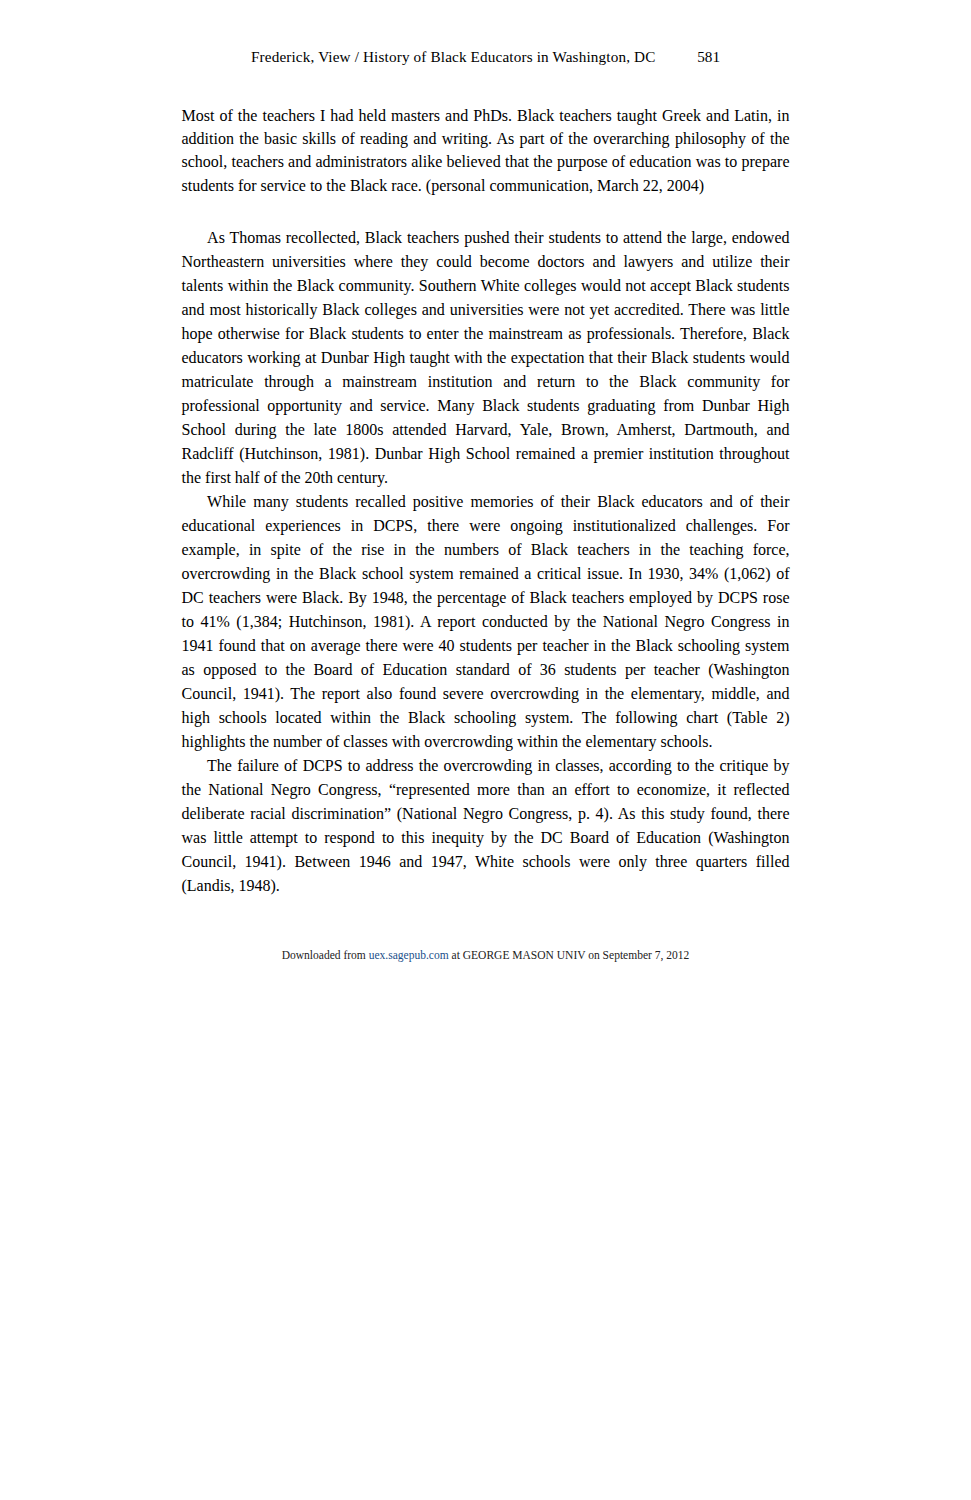Frederick, View / History of Black Educators in Washington, DC 581
Most of the teachers I had held masters and PhDs. Black teachers taught Greek and Latin, in addition the basic skills of reading and writing. As part of the overarching philosophy of the school, teachers and administrators alike believed that the purpose of education was to prepare students for service to the Black race. (personal communication, March 22, 2004)
As Thomas recollected, Black teachers pushed their students to attend the large, endowed Northeastern universities where they could become doctors and lawyers and utilize their talents within the Black community. Southern White colleges would not accept Black students and most historically Black colleges and universities were not yet accredited. There was little hope otherwise for Black students to enter the mainstream as professionals. Therefore, Black educators working at Dunbar High taught with the expectation that their Black students would matriculate through a mainstream institution and return to the Black community for professional opportunity and service. Many Black students graduating from Dunbar High School during the late 1800s attended Harvard, Yale, Brown, Amherst, Dartmouth, and Radcliff (Hutchinson, 1981). Dunbar High School remained a premier institution throughout the first half of the 20th century.
While many students recalled positive memories of their Black educators and of their educational experiences in DCPS, there were ongoing institutionalized challenges. For example, in spite of the rise in the numbers of Black teachers in the teaching force, overcrowding in the Black school system remained a critical issue. In 1930, 34% (1,062) of DC teachers were Black. By 1948, the percentage of Black teachers employed by DCPS rose to 41% (1,384; Hutchinson, 1981). A report conducted by the National Negro Congress in 1941 found that on average there were 40 students per teacher in the Black schooling system as opposed to the Board of Education standard of 36 students per teacher (Washington Council, 1941). The report also found severe overcrowding in the elementary, middle, and high schools located within the Black schooling system. The following chart (Table 2) highlights the number of classes with overcrowding within the elementary schools.
The failure of DCPS to address the overcrowding in classes, according to the critique by the National Negro Congress, “represented more than an effort to economize, it reflected deliberate racial discrimination” (National Negro Congress, p. 4). As this study found, there was little attempt to respond to this inequity by the DC Board of Education (Washington Council, 1941). Between 1946 and 1947, White schools were only three quarters filled (Landis, 1948).
Downloaded from uex.sagepub.com at GEORGE MASON UNIV on September 7, 2012